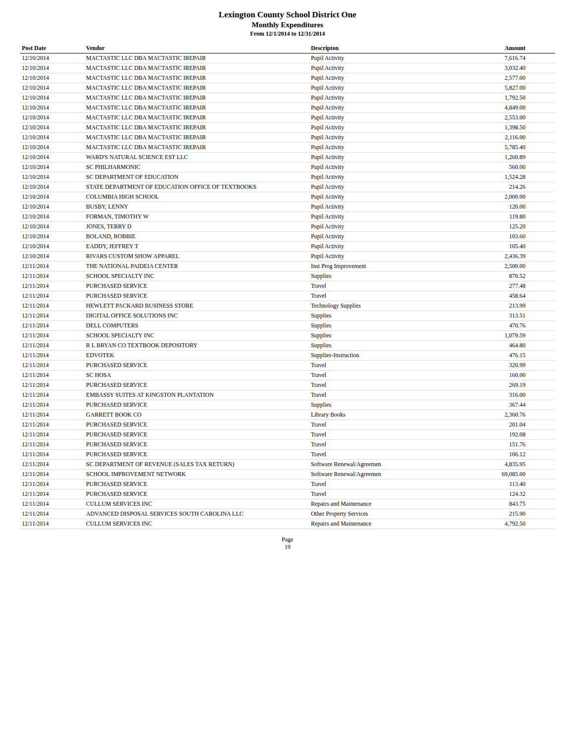Lexington County School District One
Monthly Expenditures
From 12/1/2014 to 12/31/2014
| Post Date | Vendor | Descripton | Amount |
| --- | --- | --- | --- |
| 12/10/2014 | MACTASTIC LLC DBA MACTASTIC IREPAIR | Pupil Activity | 7,616.74 |
| 12/10/2014 | MACTASTIC LLC DBA MACTASTIC IREPAIR | Pupil Activity | 3,032.40 |
| 12/10/2014 | MACTASTIC LLC DBA MACTASTIC IREPAIR | Pupil Activity | 2,577.00 |
| 12/10/2014 | MACTASTIC LLC DBA MACTASTIC IREPAIR | Pupil Activity | 5,827.00 |
| 12/10/2014 | MACTASTIC LLC DBA MACTASTIC IREPAIR | Pupil Activity | 1,792.50 |
| 12/10/2014 | MACTASTIC LLC DBA MACTASTIC IREPAIR | Pupil Activity | 4,849.00 |
| 12/10/2014 | MACTASTIC LLC DBA MACTASTIC IREPAIR | Pupil Activity | 2,553.00 |
| 12/10/2014 | MACTASTIC LLC DBA MACTASTIC IREPAIR | Pupil Activity | 1,398.50 |
| 12/10/2014 | MACTASTIC LLC DBA MACTASTIC IREPAIR | Pupil Activity | 2,116.00 |
| 12/10/2014 | MACTASTIC LLC DBA MACTASTIC IREPAIR | Pupil Activity | 5,785.40 |
| 12/10/2014 | WARD'S NATURAL SCIENCE EST LLC | Pupil Activity | 1,260.89 |
| 12/10/2014 | SC PHILHARMONIC | Pupil Activity | 560.00 |
| 12/10/2014 | SC DEPARTMENT OF EDUCATION | Pupil Activity | 1,524.28 |
| 12/10/2014 | STATE DEPARTMENT OF EDUCATION OFFICE OF TEXTBOOKS | Pupil Activity | 214.26 |
| 12/10/2014 | COLUMBIA HIGH SCHOOL | Pupil Activity | 2,000.00 |
| 12/10/2014 | BUSBY, LENNY | Pupil Activity | 120.00 |
| 12/10/2014 | FORMAN, TIMOTHY W | Pupil Activity | 119.80 |
| 12/10/2014 | JONES, TERRY D | Pupil Activity | 125.20 |
| 12/10/2014 | BOLAND, ROBBIE | Pupil Activity | 103.60 |
| 12/10/2014 | EADDY, JEFFREY T | Pupil Activity | 105.40 |
| 12/10/2014 | RIVARS CUSTOM SHOW APPAREL | Pupil Activity | 2,436.39 |
| 12/11/2014 | THE NATIONAL PAIDEIA CENTER | Inst Prog Improvement | 2,500.00 |
| 12/11/2014 | SCHOOL SPECIALTY INC | Supplies | 870.52 |
| 12/11/2014 | PURCHASED SERVICE | Travel | 277.48 |
| 12/11/2014 | PURCHASED SERVICE | Travel | 458.64 |
| 12/11/2014 | HEWLETT PACKARD BUSINESS STORE | Technology Supplies | 213.99 |
| 12/11/2014 | DIGITAL OFFICE SOLUTIONS INC | Supplies | 313.51 |
| 12/11/2014 | DELL COMPUTERS | Supplies | 470.76 |
| 12/11/2014 | SCHOOL SPECIALTY INC | Supplies | 1,079.59 |
| 12/11/2014 | R L BRYAN CO TEXTBOOK DEPOSITORY | Supplies | 464.80 |
| 12/11/2014 | EDVOTEK | Supplies-Instruction | 476.15 |
| 12/11/2014 | PURCHASED SERVICE | Travel | 320.99 |
| 12/11/2014 | SC HOSA | Travel | 160.00 |
| 12/11/2014 | PURCHASED SERVICE | Travel | 269.19 |
| 12/11/2014 | EMBASSY SUITES AT KINGSTON PLANTATION | Travel | 316.00 |
| 12/11/2014 | PURCHASED SERVICE | Supplies | 367.44 |
| 12/11/2014 | GARRETT BOOK CO | Library Books | 2,360.76 |
| 12/11/2014 | PURCHASED SERVICE | Travel | 201.04 |
| 12/11/2014 | PURCHASED SERVICE | Travel | 192.08 |
| 12/11/2014 | PURCHASED SERVICE | Travel | 151.76 |
| 12/11/2014 | PURCHASED SERVICE | Travel | 106.12 |
| 12/11/2014 | SC DEPARTMENT OF REVENUE (SALES TAX RETURN) | Software Renewal/Agreemen | 4,835.95 |
| 12/11/2014 | SCHOOL IMPROVEMENT NETWORK | Software Renewal/Agreemen | 69,085.00 |
| 12/11/2014 | PURCHASED SERVICE | Travel | 113.40 |
| 12/11/2014 | PURCHASED SERVICE | Travel | 124.32 |
| 12/11/2014 | CULLUM SERVICES INC | Repairs and Maintenance | 843.75 |
| 12/11/2014 | ADVANCED DISPOSAL SERVICES SOUTH CAROLINA LLC | Other Property Services | 215.90 |
| 12/11/2014 | CULLUM SERVICES INC | Repairs and Maintenance | 4,792.50 |
Page 19